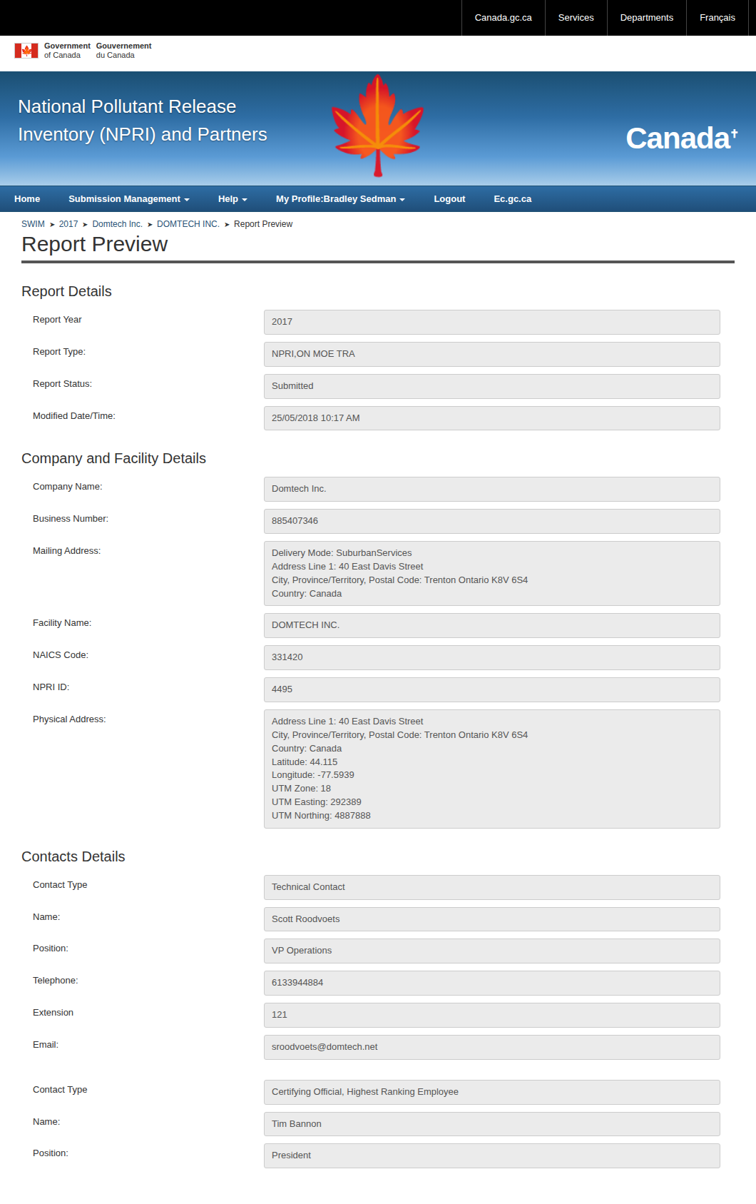Canada.gc.ca
Services
Departments
Français
🍁 Government of Canada Gouvernement du Canada
🍁
National Pollutant Release
Inventory (NPRI) and Partners
Canada✝
Home
Submission Management
Help
My Profile:Bradley Sedman
Logout
Ec.gc.ca
SWIM
2017
Domtech Inc.
DOMTECH INC.
Report Preview
Report Preview
Report Details
Report Year
2017
Report Type:
NPRI,ON MOE TRA
Report Status:
Submitted
Modified Date/Time:
25/05/2018 10:17 AM
Company and Facility Details
Company Name:
Domtech Inc.
Business Number:
885407346
Mailing Address:
Delivery Mode: SuburbanServices Address Line 1: 40 East Davis Street City, Province/Territory, Postal Code: Trenton Ontario K8V 6S4 Country: Canada
Facility Name:
DOMTECH INC.
NAICS Code:
331420
NPRI ID:
4495
Physical Address:
Address Line 1: 40 East Davis Street City, Province/Territory, Postal Code: Trenton Ontario K8V 6S4 Country: Canada Latitude: 44.115 Longitude: -77.5939 UTM Zone: 18 UTM Easting: 292389 UTM Northing: 4887888
Contacts Details
Contact Type
Technical Contact
Name:
Scott Roodvoets
Position:
VP Operations
Telephone:
6133944884
Extension
121
Email:
sroodvoets@domtech.net
Contact Type
Certifying Official, Highest Ranking Employee
Name:
Tim Bannon
Position:
President